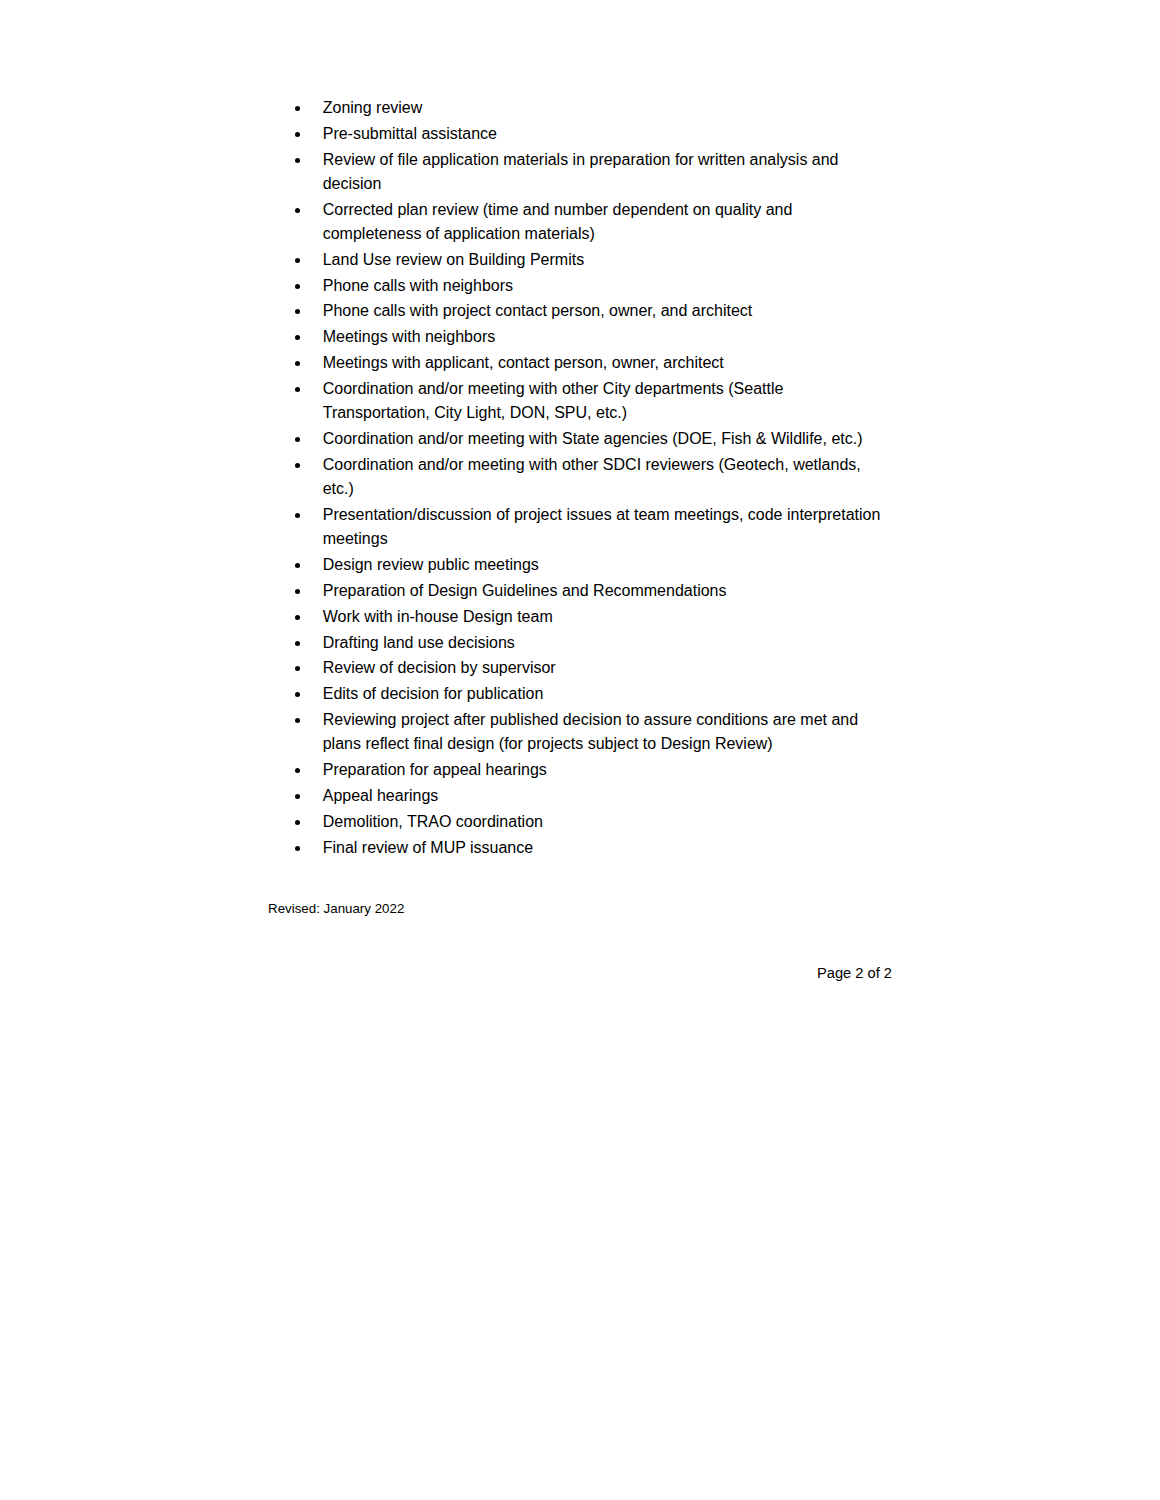Zoning review
Pre-submittal assistance
Review of file application materials in preparation for written analysis and decision
Corrected plan review (time and number dependent on quality and completeness of application materials)
Land Use review on Building Permits
Phone calls with neighbors
Phone calls with project contact person, owner, and architect
Meetings with neighbors
Meetings with applicant, contact person, owner, architect
Coordination and/or meeting with other City departments (Seattle Transportation, City Light, DON, SPU, etc.)
Coordination and/or meeting with State agencies (DOE, Fish & Wildlife, etc.)
Coordination and/or meeting with other SDCI reviewers (Geotech, wetlands, etc.)
Presentation/discussion of project issues at team meetings, code interpretation meetings
Design review public meetings
Preparation of Design Guidelines and Recommendations
Work with in-house Design team
Drafting land use decisions
Review of decision by supervisor
Edits of decision for publication
Reviewing project after published decision to assure conditions are met and plans reflect final design (for projects subject to Design Review)
Preparation for appeal hearings
Appeal hearings
Demolition, TRAO coordination
Final review of MUP issuance
Revised: January 2022
Page 2 of 2